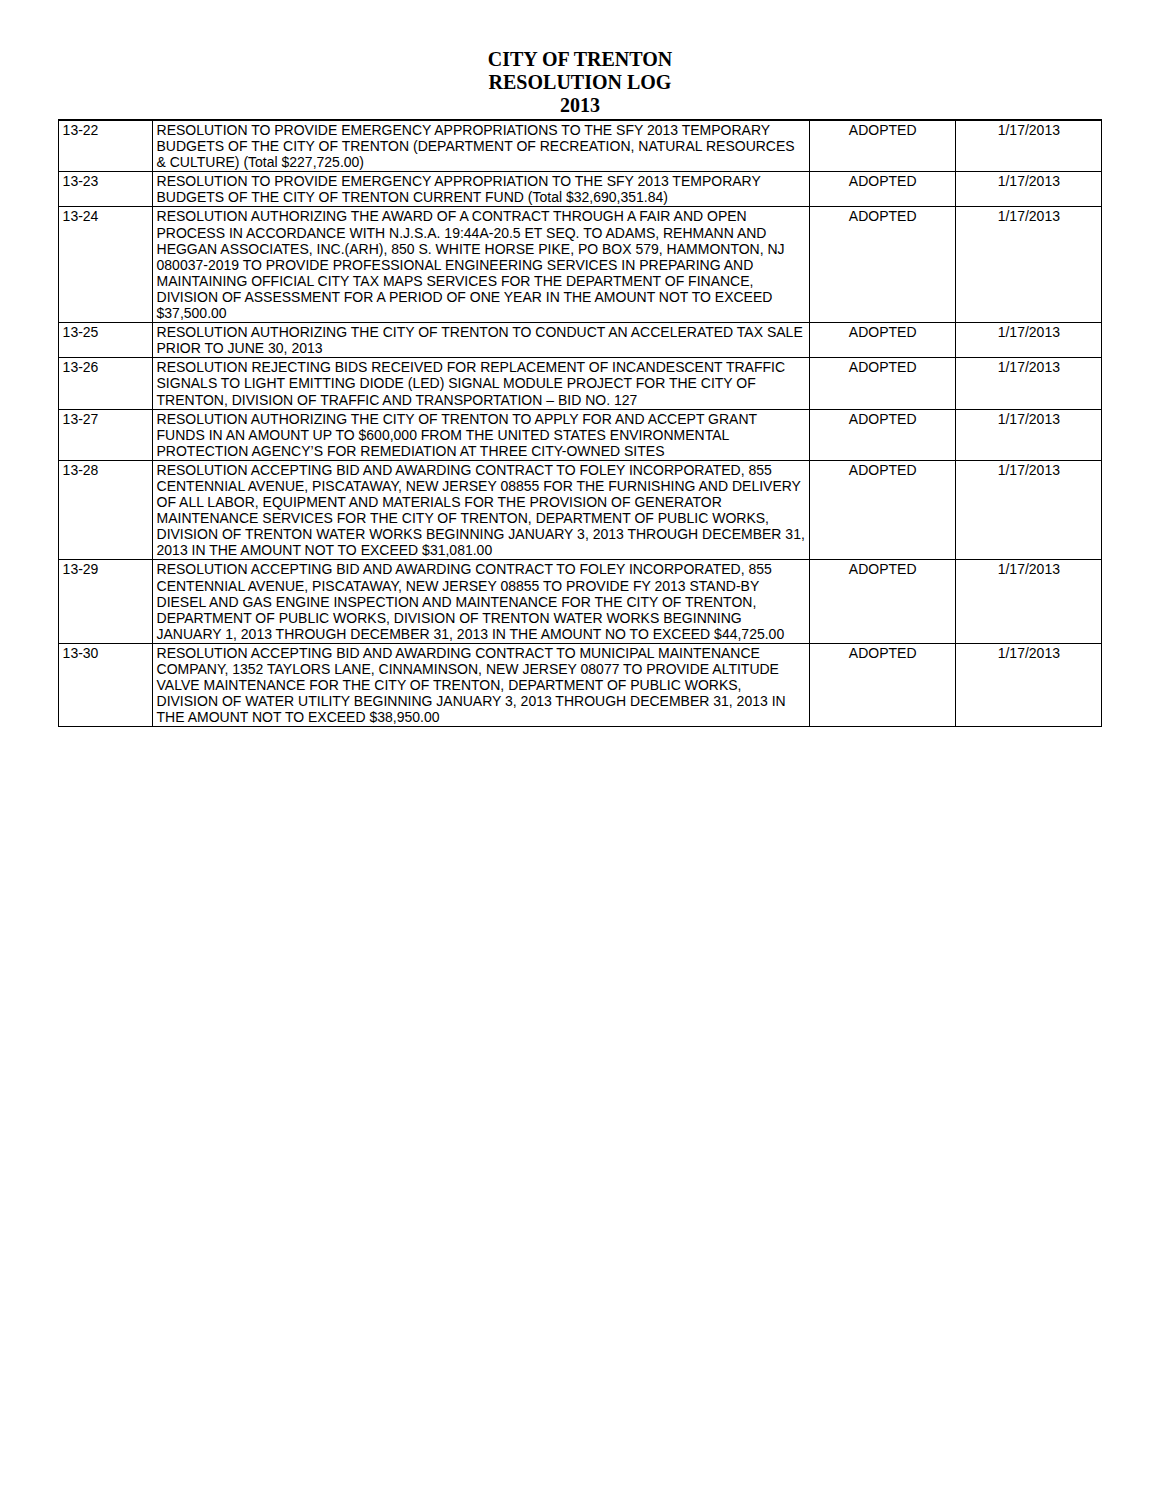CITY OF TRENTON
RESOLUTION LOG
2013
| 13-22 | RESOLUTION TO PROVIDE EMERGENCY APPROPRIATIONS TO THE SFY 2013 TEMPORARY BUDGETS OF THE CITY OF TRENTON (DEPARTMENT OF RECREATION, NATURAL RESOURCES & CULTURE) (Total $227,725.00) | ADOPTED | 1/17/2013 |
| 13-23 | RESOLUTION TO PROVIDE EMERGENCY APPROPRIATION TO THE SFY 2013 TEMPORARY BUDGETS OF THE CITY OF TRENTON CURRENT FUND (Total $32,690,351.84) | ADOPTED | 1/17/2013 |
| 13-24 | RESOLUTION AUTHORIZING THE AWARD OF A CONTRACT THROUGH A FAIR AND OPEN PROCESS IN ACCORDANCE WITH N.J.S.A. 19:44A-20.5 ET SEQ. TO ADAMS, REHMANN AND HEGGAN ASSOCIATES, INC.(ARH), 850 S. WHITE HORSE PIKE, PO BOX 579, HAMMONTON, NJ 080037-2019 TO PROVIDE PROFESSIONAL ENGINEERING SERVICES IN PREPARING AND MAINTAINING OFFICIAL CITY TAX MAPS SERVICES FOR THE DEPARTMENT OF FINANCE, DIVISION OF ASSESSMENT FOR A PERIOD OF ONE YEAR IN THE AMOUNT NOT TO EXCEED $37,500.00 | ADOPTED | 1/17/2013 |
| 13-25 | RESOLUTION AUTHORIZING THE CITY OF TRENTON TO CONDUCT AN ACCELERATED TAX SALE PRIOR TO JUNE 30, 2013 | ADOPTED | 1/17/2013 |
| 13-26 | RESOLUTION REJECTING BIDS RECEIVED FOR REPLACEMENT OF INCANDESCENT TRAFFIC SIGNALS TO LIGHT EMITTING DIODE (LED) SIGNAL MODULE PROJECT FOR THE CITY OF TRENTON, DIVISION OF TRAFFIC AND TRANSPORTATION – BID NO. 127 | ADOPTED | 1/17/2013 |
| 13-27 | RESOLUTION AUTHORIZING THE CITY OF TRENTON TO APPLY FOR AND ACCEPT GRANT FUNDS IN AN AMOUNT UP TO $600,000 FROM THE UNITED STATES ENVIRONMENTAL PROTECTION AGENCY’S FOR REMEDIATION AT THREE CITY-OWNED SITES | ADOPTED | 1/17/2013 |
| 13-28 | RESOLUTION ACCEPTING BID AND AWARDING CONTRACT TO FOLEY INCORPORATED, 855 CENTENNIAL AVENUE, PISCATAWAY, NEW JERSEY 08855 FOR THE FURNISHING AND DELIVERY OF ALL LABOR, EQUIPMENT AND MATERIALS FOR THE PROVISION OF GENERATOR MAINTENANCE SERVICES FOR THE CITY OF TRENTON, DEPARTMENT OF PUBLIC WORKS, DIVISION OF TRENTON WATER WORKS BEGINNING JANUARY 3, 2013 THROUGH DECEMBER 31, 2013 IN THE AMOUNT NOT TO EXCEED $31,081.00 | ADOPTED | 1/17/2013 |
| 13-29 | RESOLUTION ACCEPTING BID AND AWARDING CONTRACT TO FOLEY INCORPORATED, 855 CENTENNIAL AVENUE, PISCATAWAY, NEW JERSEY 08855 TO PROVIDE FY 2013 STAND-BY DIESEL AND GAS ENGINE INSPECTION AND MAINTENANCE FOR THE CITY OF TRENTON, DEPARTMENT OF PUBLIC WORKS, DIVISION OF TRENTON WATER WORKS BEGINNING JANUARY 1, 2013 THROUGH DECEMBER 31, 2013 IN THE AMOUNT NO TO EXCEED $44,725.00 | ADOPTED | 1/17/2013 |
| 13-30 | RESOLUTION ACCEPTING BID AND AWARDING CONTRACT TO MUNICIPAL MAINTENANCE COMPANY, 1352 TAYLORS LANE, CINNAMINSON, NEW JERSEY 08077 TO PROVIDE ALTITUDE VALVE MAINTENANCE FOR THE CITY OF TRENTON, DEPARTMENT OF PUBLIC WORKS, DIVISION OF WATER UTILITY BEGINNING JANUARY 3, 2013 THROUGH DECEMBER 31, 2013 IN THE AMOUNT NOT TO EXCEED $38,950.00 | ADOPTED | 1/17/2013 |